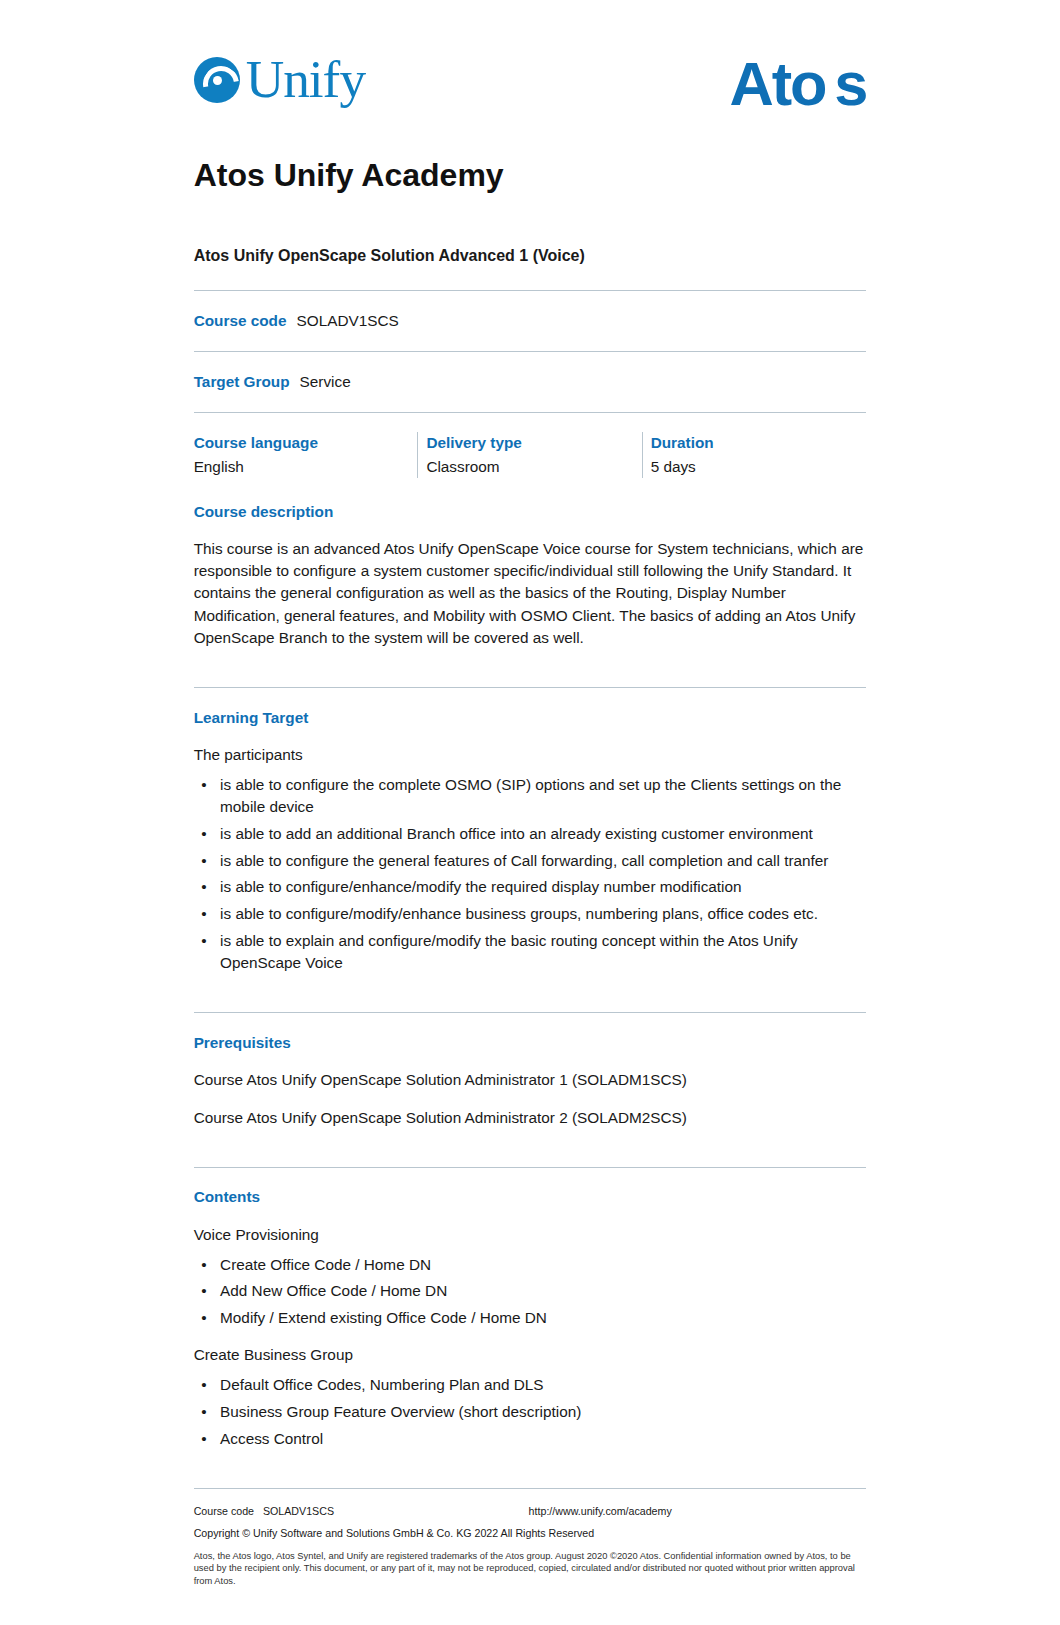Unify
Atos
Atos Unify Academy
Atos Unify OpenScape Solution Advanced 1 (Voice)
Course code SOLADV1SCS
Target Group Service
| Course language English | Delivery type Classroom | Duration 5 days |
Course description
This course is an advanced Atos Unify OpenScape Voice course for System technicians, which are responsible to configure a system customer specific/individual still following the Unify Standard. It contains the general configuration as well as the basics of the Routing, Display Number Modification, general features, and Mobility with OSMO Client. The basics of adding an Atos Unify OpenScape Branch to the system will be covered as well.
Learning Target
The participants
is able to configure the complete OSMO (SIP) options and set up the Clients settings on the mobile device
is able to add an additional Branch office into an already existing customer environment
is able to configure the general features of Call forwarding, call completion and call tranfer
is able to configure/enhance/modify the required display number modification
is able to configure/modify/enhance business groups, numbering plans, office codes etc.
is able to explain and configure/modify the basic routing concept within the Atos Unify OpenScape Voice
Prerequisites
Course Atos Unify OpenScape Solution Administrator 1 (SOLADM1SCS)
Course Atos Unify OpenScape Solution Administrator 2 (SOLADM2SCS)
Contents
Voice Provisioning
Create Office Code / Home DN
Add New Office Code / Home DN
Modify / Extend existing Office Code / Home DN
Create Business Group
Default Office Codes, Numbering Plan and DLS
Business Group Feature Overview (short description)
Access Control
Course code SOLADV1SCS
http://www.unify.com/academy
Copyright © Unify Software and Solutions GmbH & Co. KG 2022 All Rights Reserved
Atos, the Atos logo, Atos Syntel, and Unify are registered trademarks of the Atos group. August 2020 ©2020 Atos. Confidential information owned by Atos, to be used by the recipient only. This document, or any part of it, may not be reproduced, copied, circulated and/or distributed nor quoted without prior written approval from Atos.